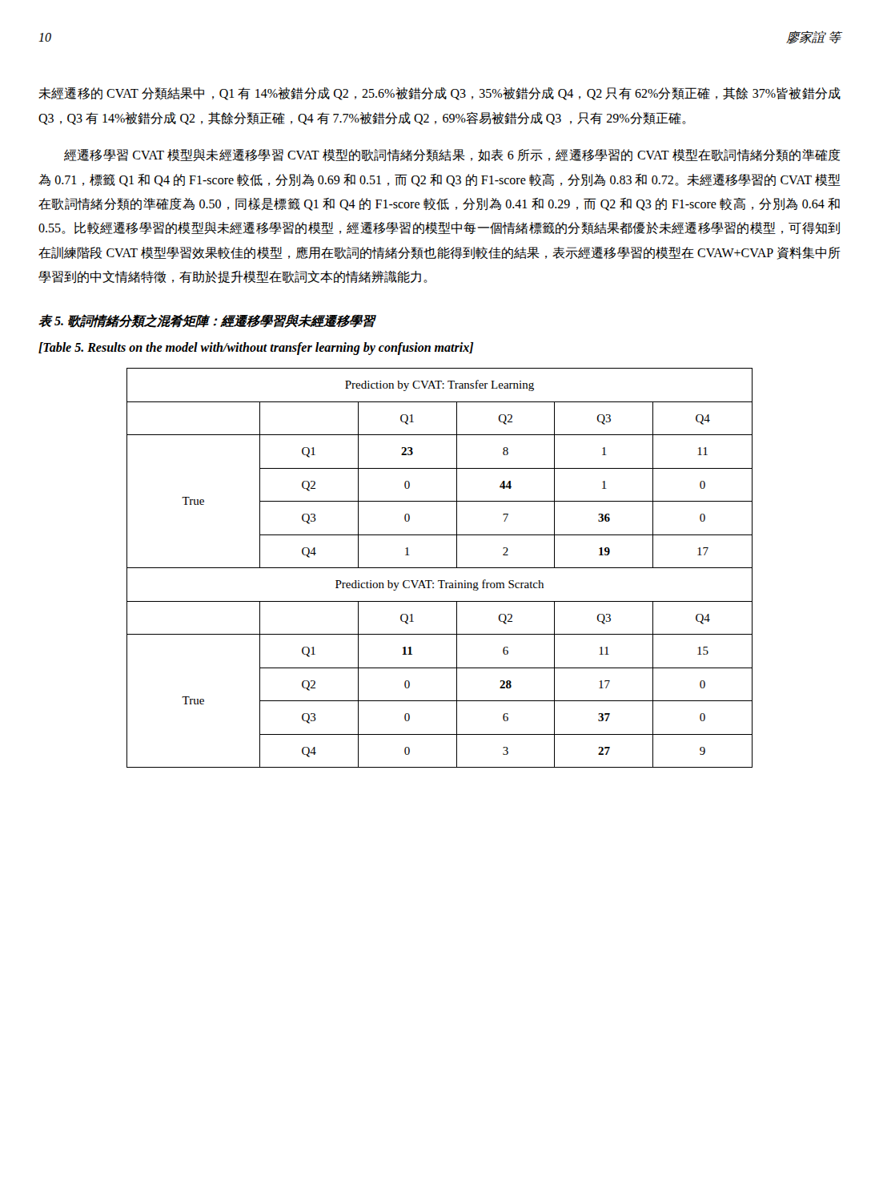10 廖家誼 等
未經遷移的 CVAT 分類結果中，Q1 有 14%被錯分成 Q2，25.6%被錯分成 Q3，35%被錯分成 Q4，Q2 只有 62%分類正確，其餘 37%皆被錯分成 Q3，Q3 有 14%被錯分成 Q2，其餘分類正確，Q4 有 7.7%被錯分成 Q2，69%容易被錯分成 Q3 ，只有 29%分類正確。
經遷移學習 CVAT 模型與未經遷移學習 CVAT 模型的歌詞情緒分類結果，如表 6 所示，經遷移學習的 CVAT 模型在歌詞情緒分類的準確度為 0.71，標籤 Q1 和 Q4 的 F1-score 較低，分別為 0.69 和 0.51，而 Q2 和 Q3 的 F1-score 較高，分別為 0.83 和 0.72。未經遷移學習的 CVAT 模型在歌詞情緒分類的準確度為 0.50，同樣是標籤 Q1 和 Q4 的 F1-score 較低，分別為 0.41 和 0.29，而 Q2 和 Q3 的 F1-score 較高，分別為 0.64 和 0.55。比較經遷移學習的模型與未經遷移學習的模型，經遷移學習的模型中每一個情緒標籤的分類結果都優於未經遷移學習的模型，可得知到在訓練階段 CVAT 模型學習效果較佳的模型，應用在歌詞的情緒分類也能得到較佳的結果，表示經遷移學習的模型在 CVAW+CVAP 資料集中所學習到的中文情緒特徵，有助於提升模型在歌詞文本的情緒辨識能力。
表 5. 歌詞情緒分類之混肴矩陣：經遷移學習與未經遷移學習
[Table 5. Results on the model with/without transfer learning by confusion matrix]
| Prediction by CVAT: Transfer Learning |
| | | Q1 | Q2 | Q3 | Q4 |
| True | Q1 | 23 | 8 | 1 | 11 |
| Q2 | 0 | 44 | 1 | 0 |
| Q3 | 0 | 7 | 36 | 0 |
| Q4 | 1 | 2 | 19 | 17 |
| Prediction by CVAT: Training from Scratch |
| | | Q1 | Q2 | Q3 | Q4 |
| True | Q1 | 11 | 6 | 11 | 15 |
| Q2 | 0 | 28 | 17 | 0 |
| Q3 | 0 | 6 | 37 | 0 |
| Q4 | 0 | 3 | 27 | 9 |